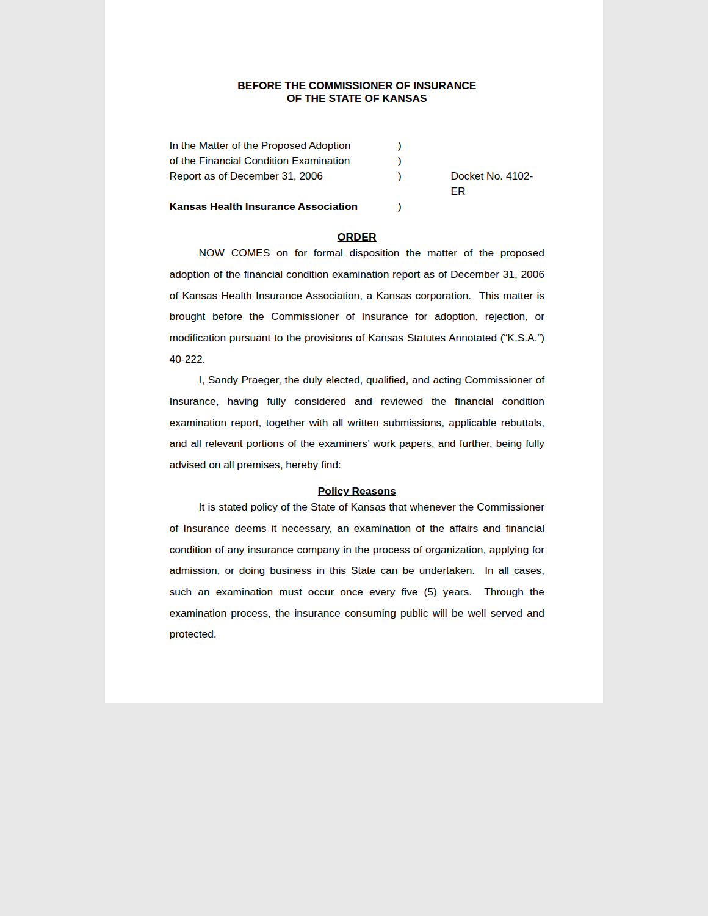BEFORE THE COMMISSIONER OF INSURANCE
OF THE STATE OF KANSAS
| In the Matter of the Proposed Adoption | ) | |
| of the Financial Condition Examination | ) | |
| Report as of December 31, 2006 | ) | Docket No. 4102-ER |
| Kansas Health Insurance Association | ) | |
ORDER
NOW COMES on for formal disposition the matter of the proposed adoption of the financial condition examination report as of December 31, 2006 of Kansas Health Insurance Association, a Kansas corporation. This matter is brought before the Commissioner of Insurance for adoption, rejection, or modification pursuant to the provisions of Kansas Statutes Annotated (“K.S.A.”) 40-222.
I, Sandy Praeger, the duly elected, qualified, and acting Commissioner of Insurance, having fully considered and reviewed the financial condition examination report, together with all written submissions, applicable rebuttals, and all relevant portions of the examiners’ work papers, and further, being fully advised on all premises, hereby find:
Policy Reasons
It is stated policy of the State of Kansas that whenever the Commissioner of Insurance deems it necessary, an examination of the affairs and financial condition of any insurance company in the process of organization, applying for admission, or doing business in this State can be undertaken. In all cases, such an examination must occur once every five (5) years. Through the examination process, the insurance consuming public will be well served and protected.